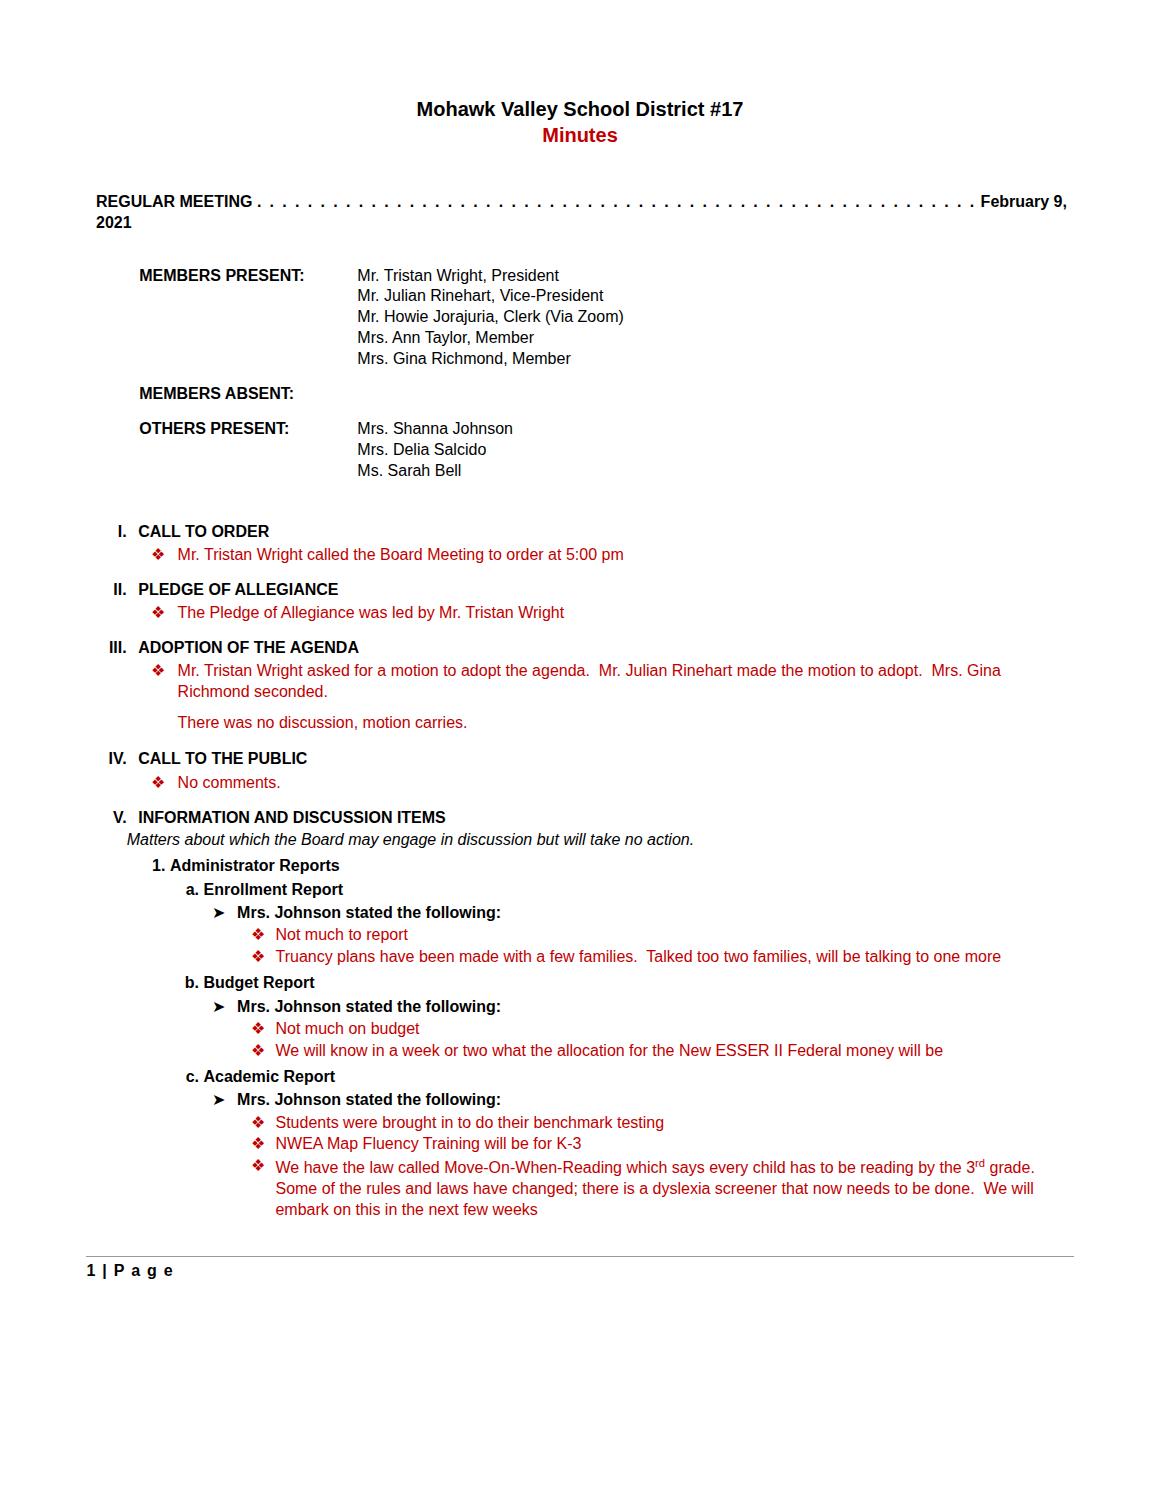Mohawk Valley School District #17
Minutes
REGULAR MEETING . . . . . . . . . . . . . . . . . . . . . . . . . . . . . . . . . . . . . . . . . . . . . . . . . . . . . . . . . February 9, 2021
| MEMBERS PRESENT: | Mr. Tristan Wright, President Mr. Julian Rinehart, Vice-President Mr. Howie Jorajuria, Clerk (Via Zoom) Mrs. Ann Taylor, Member Mrs. Gina Richmond, Member |
| MEMBERS ABSENT: | |
| OTHERS PRESENT: | Mrs. Shanna Johnson Mrs. Delia Salcido Ms. Sarah Bell |
I. CALL TO ORDER
Mr. Tristan Wright called the Board Meeting to order at 5:00 pm
II. PLEDGE OF ALLEGIANCE
The Pledge of Allegiance was led by Mr. Tristan Wright
III. ADOPTION OF THE AGENDA
Mr. Tristan Wright asked for a motion to adopt the agenda. Mr. Julian Rinehart made the motion to adopt. Mrs. Gina Richmond seconded.
There was no discussion, motion carries.
IV. CALL TO THE PUBLIC
No comments.
V. INFORMATION AND DISCUSSION ITEMS
Matters about which the Board may engage in discussion but will take no action.
Administrator Reports
Enrollment Report
Mrs. Johnson stated the following:
Not much to report
Truancy plans have been made with a few families. Talked too two families, will be talking to one more
Budget Report
Mrs. Johnson stated the following:
Not much on budget
We will know in a week or two what the allocation for the New ESSER II Federal money will be
Academic Report
Mrs. Johnson stated the following:
Students were brought in to do their benchmark testing
NWEA Map Fluency Training will be for K-3
We have the law called Move-On-When-Reading which says every child has to be reading by the 3rd grade. Some of the rules and laws have changed; there is a dyslexia screener that now needs to be done. We will embark on this in the next few weeks
1 | P a g e